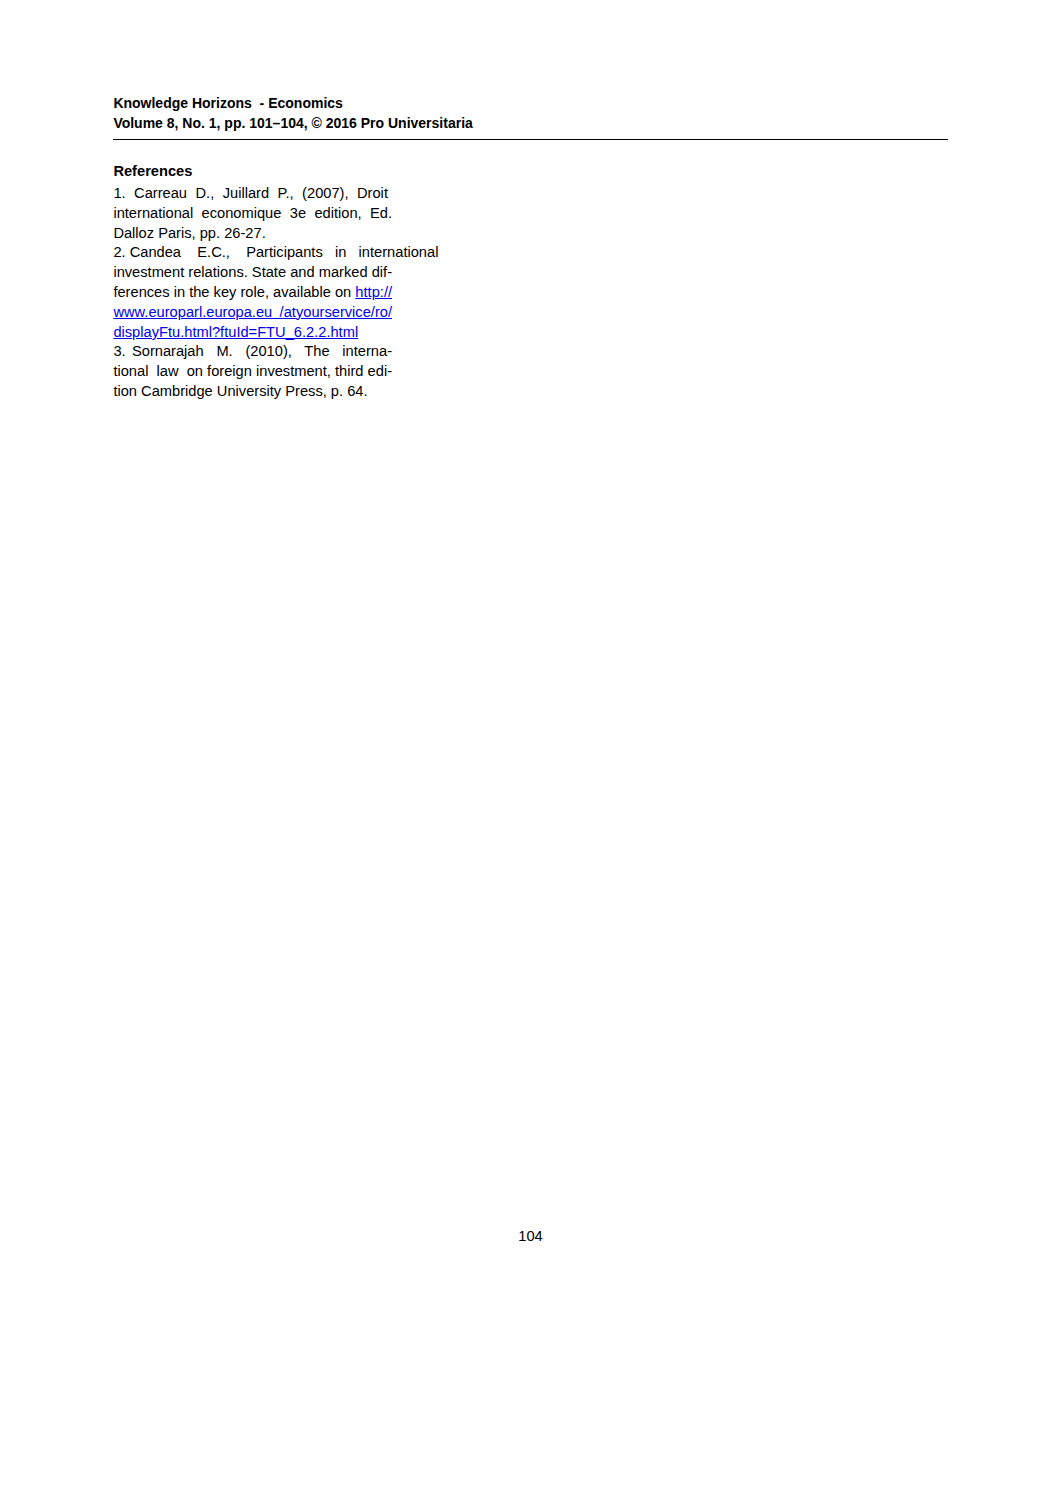Knowledge Horizons - Economics Volume 8, No. 1, pp. 101–104, © 2016 Pro Universitaria
References
1. Carreau D., Juillard P., (2007), Droit international economique 3e edition, Ed. Dalloz Paris, pp. 26-27.
2. Candea E.C., Participants in international investment relations. State and marked differences in the key role, available on http://www.europarl.europa.eu /atyourservice/ro/displayFtu.html?ftuId=FTU_6.2.2.html
3. Sornarajah M. (2010), The international law on foreign investment, third edition Cambridge University Press, p. 64.
104